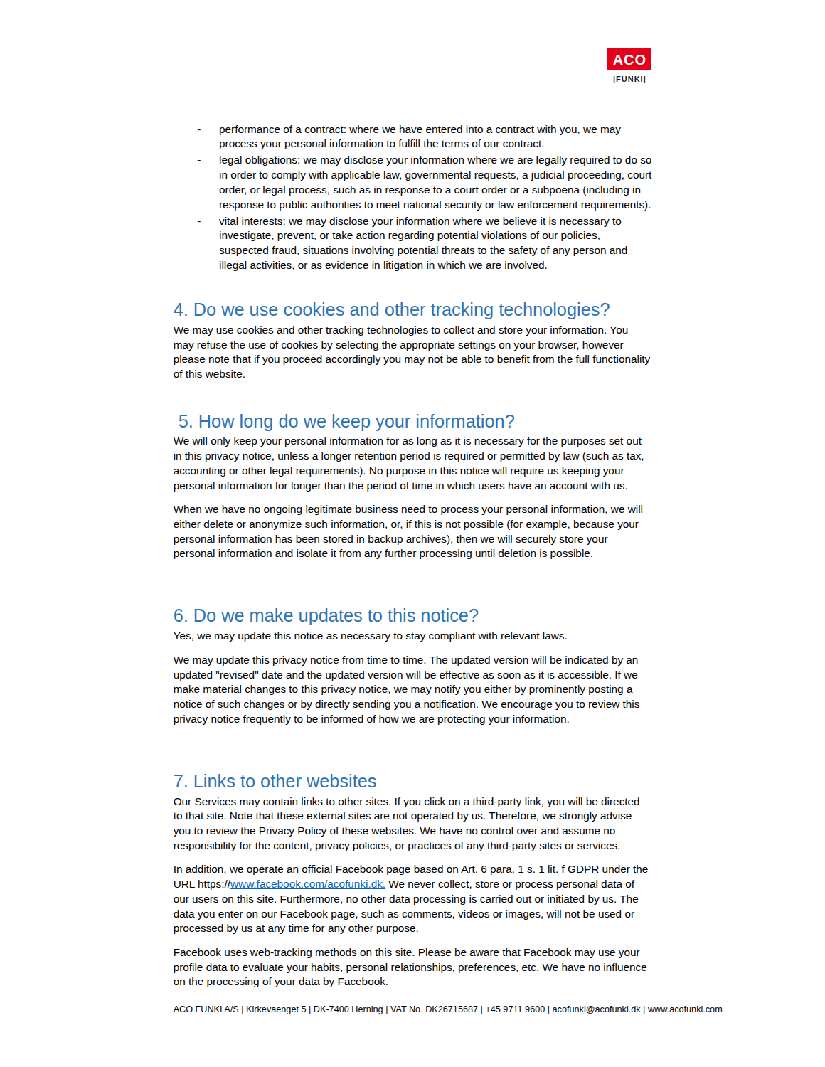ACO
|FUNKI|
performance of a contract: where we have entered into a contract with you, we may process your personal information to fulfill the terms of our contract.
legal obligations: we may disclose your information where we are legally required to do so in order to comply with applicable law, governmental requests, a judicial proceeding, court order, or legal process, such as in response to a court order or a subpoena (including in response to public authorities to meet national security or law enforcement requirements).
vital interests: we may disclose your information where we believe it is necessary to investigate, prevent, or take action regarding potential violations of our policies, suspected fraud, situations involving potential threats to the safety of any person and illegal activities, or as evidence in litigation in which we are involved.
4. Do we use cookies and other tracking technologies?
We may use cookies and other tracking technologies to collect and store your information. You may refuse the use of cookies by selecting the appropriate settings on your browser, however please note that if you proceed accordingly you may not be able to benefit from the full functionality of this website.
5. How long do we keep your information?
We will only keep your personal information for as long as it is necessary for the purposes set out in this privacy notice, unless a longer retention period is required or permitted by law (such as tax, accounting or other legal requirements). No purpose in this notice will require us keeping your personal information for longer than the period of time in which users have an account with us.
When we have no ongoing legitimate business need to process your personal information, we will either delete or anonymize such information, or, if this is not possible (for example, because your personal information has been stored in backup archives), then we will securely store your personal information and isolate it from any further processing until deletion is possible.
6. Do we make updates to this notice?
Yes, we may update this notice as necessary to stay compliant with relevant laws.
We may update this privacy notice from time to time. The updated version will be indicated by an updated "revised" date and the updated version will be effective as soon as it is accessible. If we make material changes to this privacy notice, we may notify you either by prominently posting a notice of such changes or by directly sending you a notification. We encourage you to review this privacy notice frequently to be informed of how we are protecting your information.
7. Links to other websites
Our Services may contain links to other sites. If you click on a third-party link, you will be directed to that site. Note that these external sites are not operated by us. Therefore, we strongly advise you to review the Privacy Policy of these websites. We have no control over and assume no responsibility for the content, privacy policies, or practices of any third-party sites or services.
In addition, we operate an official Facebook page based on Art. 6 para. 1 s. 1 lit. f GDPR under the URL https://www.facebook.com/acofunki.dk. We never collect, store or process personal data of our users on this site. Furthermore, no other data processing is carried out or initiated by us. The data you enter on our Facebook page, such as comments, videos or images, will not be used or processed by us at any time for any other purpose.
Facebook uses web-tracking methods on this site. Please be aware that Facebook may use your profile data to evaluate your habits, personal relationships, preferences, etc. We have no influence on the processing of your data by Facebook.
ACO FUNKI A/S | Kirkevaenget 5 | DK-7400 Herning | VAT No. DK26715687 | +45 9711 9600 | acofunki@acofunki.dk | www.acofunki.com